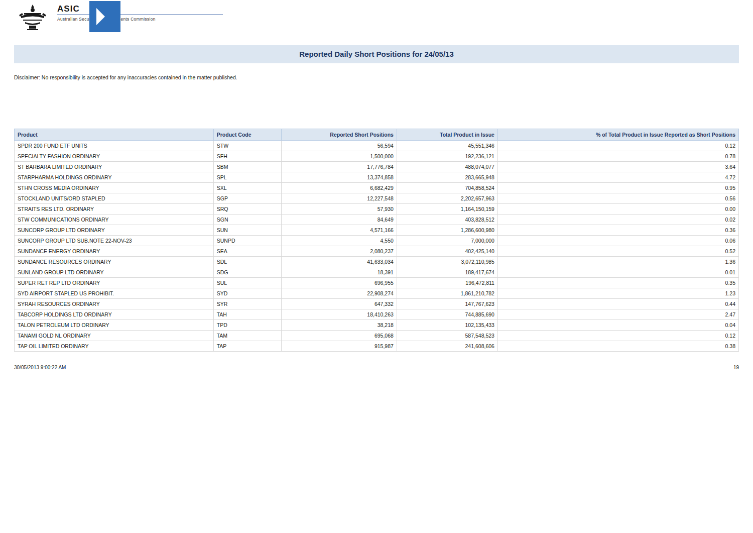ASIC
Australian Securities & Investments Commission
Reported Daily Short Positions for 24/05/13
Disclaimer: No responsibility is accepted for any inaccuracies contained in the matter published.
| Product | Product Code | Reported Short Positions | Total Product in Issue | % of Total Product in Issue Reported as Short Positions |
| --- | --- | --- | --- | --- |
| SPDR 200 FUND ETF UNITS | STW | 56,594 | 45,551,346 | 0.12 |
| SPECIALTY FASHION ORDINARY | SFH | 1,500,000 | 192,236,121 | 0.78 |
| ST BARBARA LIMITED ORDINARY | SBM | 17,776,784 | 488,074,077 | 3.64 |
| STARPHARMA HOLDINGS ORDINARY | SPL | 13,374,858 | 283,665,948 | 4.72 |
| STHN CROSS MEDIA ORDINARY | SXL | 6,682,429 | 704,858,524 | 0.95 |
| STOCKLAND UNITS/ORD STAPLED | SGP | 12,227,548 | 2,202,657,963 | 0.56 |
| STRAITS RES LTD. ORDINARY | SRQ | 57,930 | 1,164,150,159 | 0.00 |
| STW COMMUNICATIONS ORDINARY | SGN | 84,649 | 403,828,512 | 0.02 |
| SUNCORP GROUP LTD ORDINARY | SUN | 4,571,166 | 1,286,600,980 | 0.36 |
| SUNCORP GROUP LTD SUB.NOTE 22-NOV-23 | SUNPD | 4,550 | 7,000,000 | 0.06 |
| SUNDANCE ENERGY ORDINARY | SEA | 2,080,237 | 402,425,140 | 0.52 |
| SUNDANCE RESOURCES ORDINARY | SDL | 41,633,034 | 3,072,110,985 | 1.36 |
| SUNLAND GROUP LTD ORDINARY | SDG | 18,391 | 189,417,674 | 0.01 |
| SUPER RET REP LTD ORDINARY | SUL | 696,955 | 196,472,811 | 0.35 |
| SYD AIRPORT STAPLED US PROHIBIT. | SYD | 22,908,274 | 1,861,210,782 | 1.23 |
| SYRAH RESOURCES ORDINARY | SYR | 647,332 | 147,767,623 | 0.44 |
| TABCORP HOLDINGS LTD ORDINARY | TAH | 18,410,263 | 744,885,690 | 2.47 |
| TALON PETROLEUM LTD ORDINARY | TPD | 38,218 | 102,135,433 | 0.04 |
| TANAMI GOLD NL ORDINARY | TAM | 695,068 | 587,548,523 | 0.12 |
| TAP OIL LIMITED ORDINARY | TAP | 915,987 | 241,608,606 | 0.38 |
30/05/2013 9:00:22 AM 19